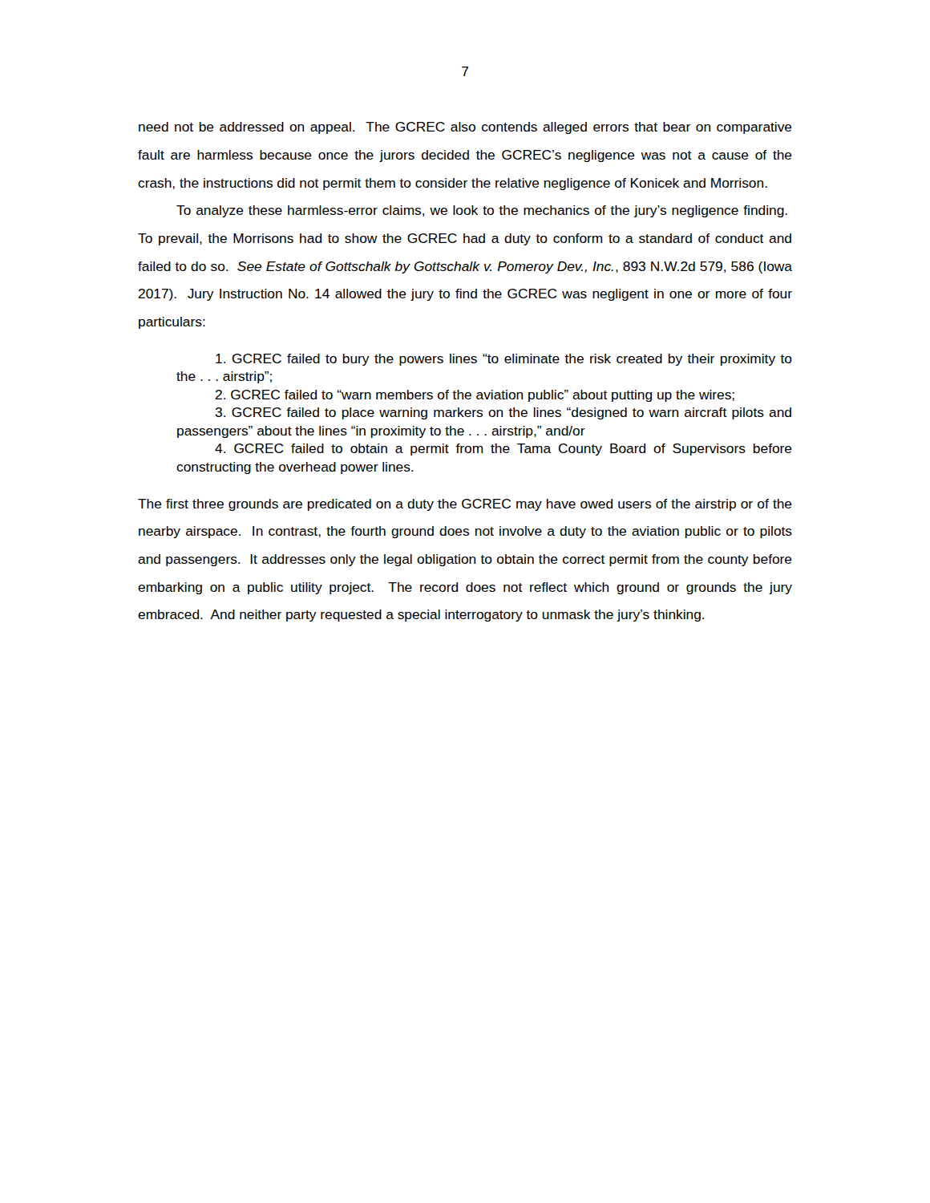7
need not be addressed on appeal. The GCREC also contends alleged errors that bear on comparative fault are harmless because once the jurors decided the GCREC’s negligence was not a cause of the crash, the instructions did not permit them to consider the relative negligence of Konicek and Morrison.
To analyze these harmless-error claims, we look to the mechanics of the jury’s negligence finding. To prevail, the Morrisons had to show the GCREC had a duty to conform to a standard of conduct and failed to do so. See Estate of Gottschalk by Gottschalk v. Pomeroy Dev., Inc., 893 N.W.2d 579, 586 (Iowa 2017). Jury Instruction No. 14 allowed the jury to find the GCREC was negligent in one or more of four particulars:
1. GCREC failed to bury the powers lines “to eliminate the risk created by their proximity to the . . . airstrip”;
2. GCREC failed to “warn members of the aviation public” about putting up the wires;
3. GCREC failed to place warning markers on the lines “designed to warn aircraft pilots and passengers” about the lines “in proximity to the . . . airstrip,” and/or
4. GCREC failed to obtain a permit from the Tama County Board of Supervisors before constructing the overhead power lines.
The first three grounds are predicated on a duty the GCREC may have owed users of the airstrip or of the nearby airspace. In contrast, the fourth ground does not involve a duty to the aviation public or to pilots and passengers. It addresses only the legal obligation to obtain the correct permit from the county before embarking on a public utility project. The record does not reflect which ground or grounds the jury embraced. And neither party requested a special interrogatory to unmask the jury’s thinking.